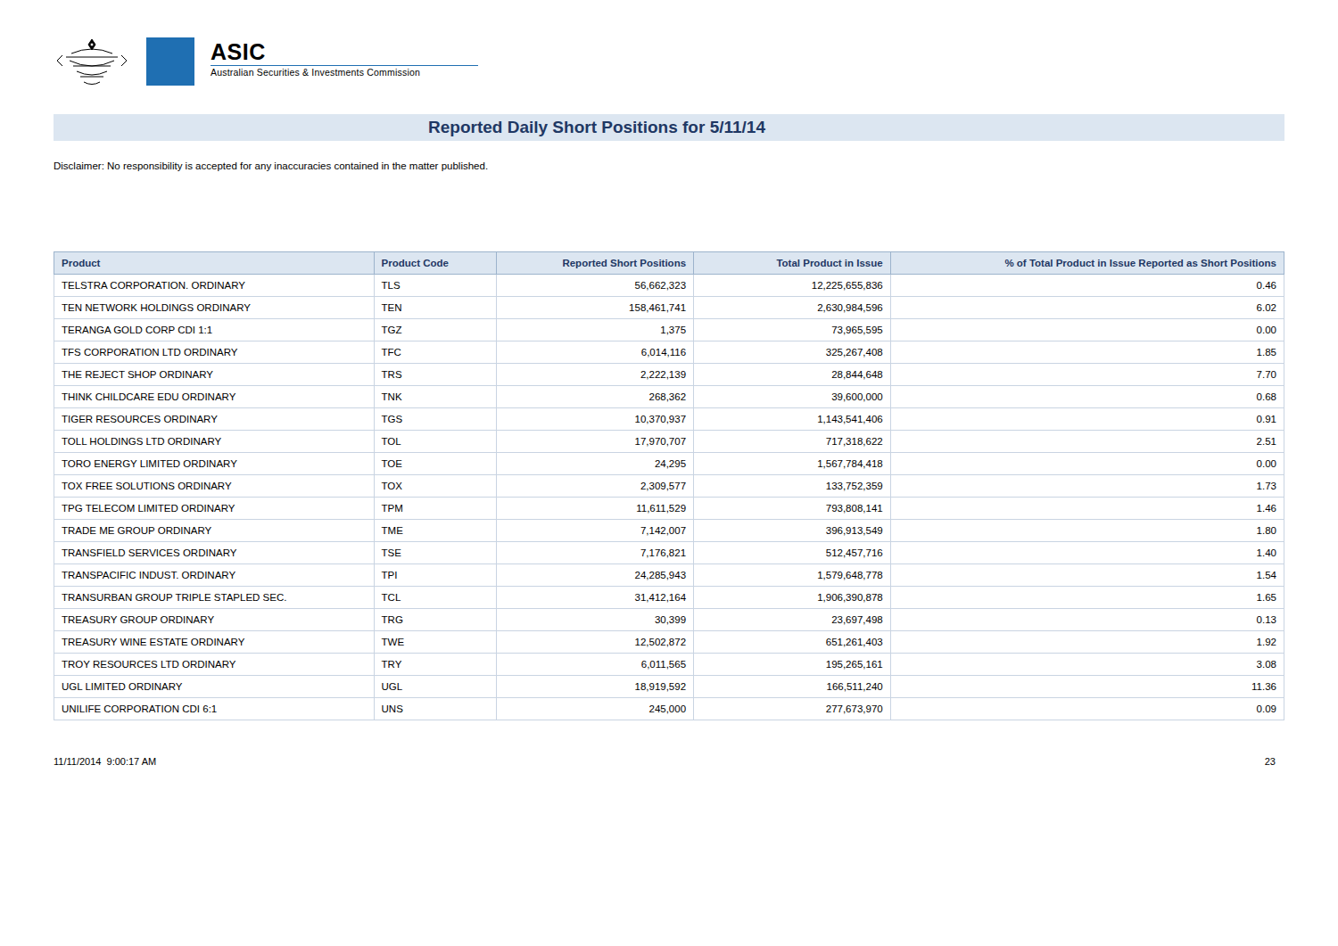ASIC
Australian Securities & Investments Commission
Reported Daily Short Positions for 5/11/14
Disclaimer: No responsibility is accepted for any inaccuracies contained in the matter published.
| Product | Product Code | Reported Short Positions | Total Product in Issue | % of Total Product in Issue Reported as Short Positions |
| --- | --- | --- | --- | --- |
| TELSTRA CORPORATION. ORDINARY | TLS | 56,662,323 | 12,225,655,836 | 0.46 |
| TEN NETWORK HOLDINGS ORDINARY | TEN | 158,461,741 | 2,630,984,596 | 6.02 |
| TERANGA GOLD CORP CDI 1:1 | TGZ | 1,375 | 73,965,595 | 0.00 |
| TFS CORPORATION LTD ORDINARY | TFC | 6,014,116 | 325,267,408 | 1.85 |
| THE REJECT SHOP ORDINARY | TRS | 2,222,139 | 28,844,648 | 7.70 |
| THINK CHILDCARE EDU ORDINARY | TNK | 268,362 | 39,600,000 | 0.68 |
| TIGER RESOURCES ORDINARY | TGS | 10,370,937 | 1,143,541,406 | 0.91 |
| TOLL HOLDINGS LTD ORDINARY | TOL | 17,970,707 | 717,318,622 | 2.51 |
| TORO ENERGY LIMITED ORDINARY | TOE | 24,295 | 1,567,784,418 | 0.00 |
| TOX FREE SOLUTIONS ORDINARY | TOX | 2,309,577 | 133,752,359 | 1.73 |
| TPG TELECOM LIMITED ORDINARY | TPM | 11,611,529 | 793,808,141 | 1.46 |
| TRADE ME GROUP ORDINARY | TME | 7,142,007 | 396,913,549 | 1.80 |
| TRANSFIELD SERVICES ORDINARY | TSE | 7,176,821 | 512,457,716 | 1.40 |
| TRANSPACIFIC INDUST. ORDINARY | TPI | 24,285,943 | 1,579,648,778 | 1.54 |
| TRANSURBAN GROUP TRIPLE STAPLED SEC. | TCL | 31,412,164 | 1,906,390,878 | 1.65 |
| TREASURY GROUP ORDINARY | TRG | 30,399 | 23,697,498 | 0.13 |
| TREASURY WINE ESTATE ORDINARY | TWE | 12,502,872 | 651,261,403 | 1.92 |
| TROY RESOURCES LTD ORDINARY | TRY | 6,011,565 | 195,265,161 | 3.08 |
| UGL LIMITED ORDINARY | UGL | 18,919,592 | 166,511,240 | 11.36 |
| UNILIFE CORPORATION CDI 6:1 | UNS | 245,000 | 277,673,970 | 0.09 |
11/11/2014 9:00:17 AM
23